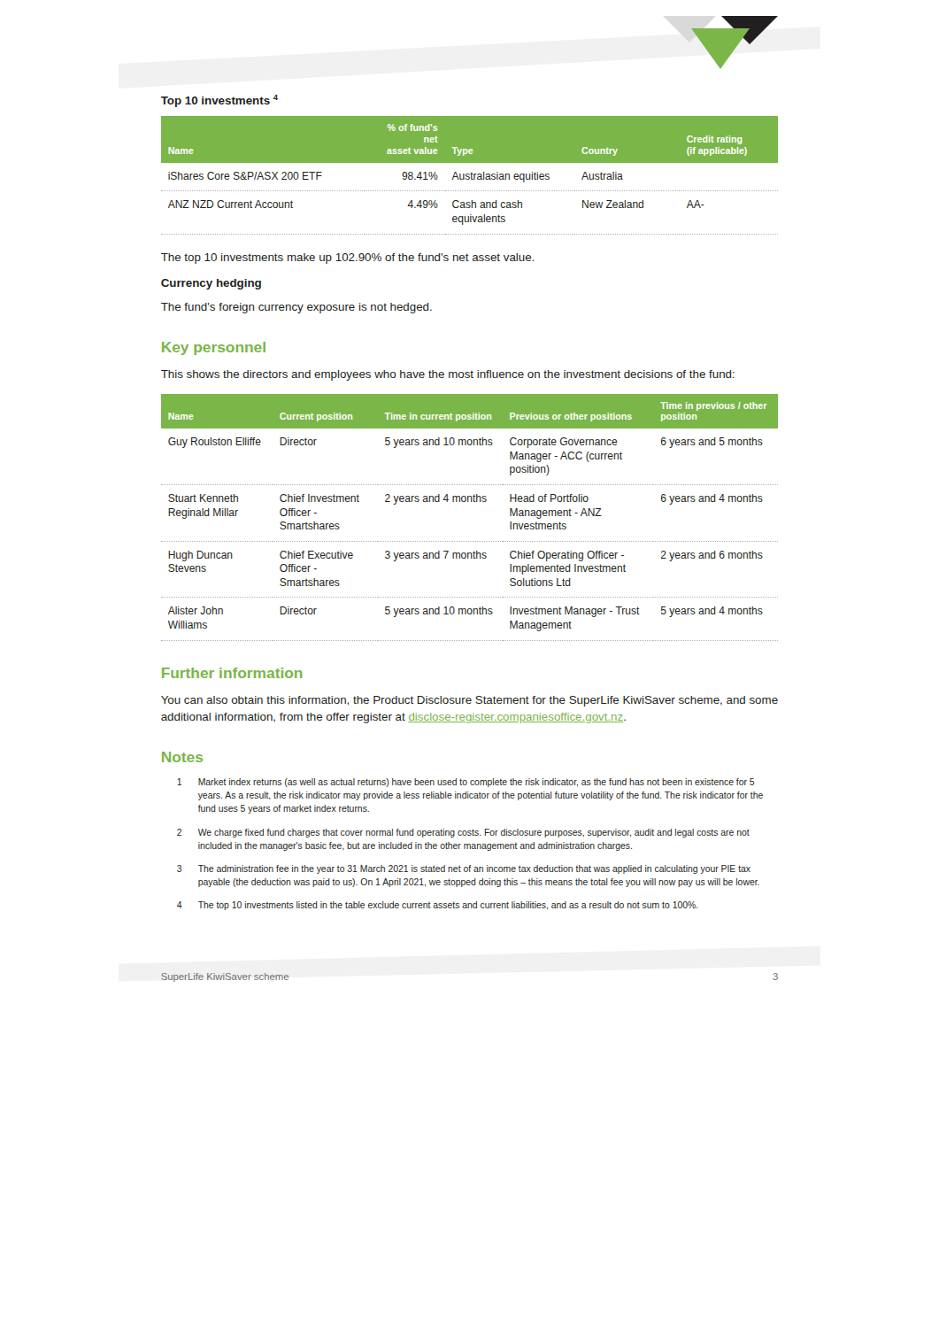Top 10 investments 4
| Name | % of fund's net asset value | Type | Country | Credit rating (if applicable) |
| --- | --- | --- | --- | --- |
| iShares Core S&P/ASX 200 ETF | 98.41% | Australasian equities | Australia | |
| ANZ NZD Current Account | 4.49% | Cash and cash equivalents | New Zealand | AA- |
The top 10 investments make up 102.90% of the fund's net asset value.
Currency hedging
The fund's foreign currency exposure is not hedged.
Key personnel
This shows the directors and employees who have the most influence on the investment decisions of the fund:
| Name | Current position | Time in current position | Previous or other positions | Time in previous / other position |
| --- | --- | --- | --- | --- |
| Guy Roulston Elliffe | Director | 5 years and 10 months | Corporate Governance Manager - ACC (current position) | 6 years and 5 months |
| Stuart Kenneth Reginald Millar | Chief Investment Officer - Smartshares | 2 years and 4 months | Head of Portfolio Management - ANZ Investments | 6 years and 4 months |
| Hugh Duncan Stevens | Chief Executive Officer - Smartshares | 3 years and 7 months | Chief Operating Officer - Implemented Investment Solutions Ltd | 2 years and 6 months |
| Alister John Williams | Director | 5 years and 10 months | Investment Manager - Trust Management | 5 years and 4 months |
Further information
You can also obtain this information, the Product Disclosure Statement for the SuperLife KiwiSaver scheme, and some additional information, from the offer register at disclose-register.companiesoffice.govt.nz.
Notes
1
Market index returns (as well as actual returns) have been used to complete the risk indicator, as the fund has not been in existence for 5 years. As a result, the risk indicator may provide a less reliable indicator of the potential future volatility of the fund. The risk indicator for the fund uses 5 years of market index returns.
2
We charge fixed fund charges that cover normal fund operating costs. For disclosure purposes, supervisor, audit and legal costs are not included in the manager's basic fee, but are included in the other management and administration charges.
3
The administration fee in the year to 31 March 2021 is stated net of an income tax deduction that was applied in calculating your PIE tax payable (the deduction was paid to us). On 1 April 2021, we stopped doing this – this means the total fee you will now pay us will be lower.
4
The top 10 investments listed in the table exclude current assets and current liabilities, and as a result do not sum to 100%.
SuperLife KiwiSaver scheme
3